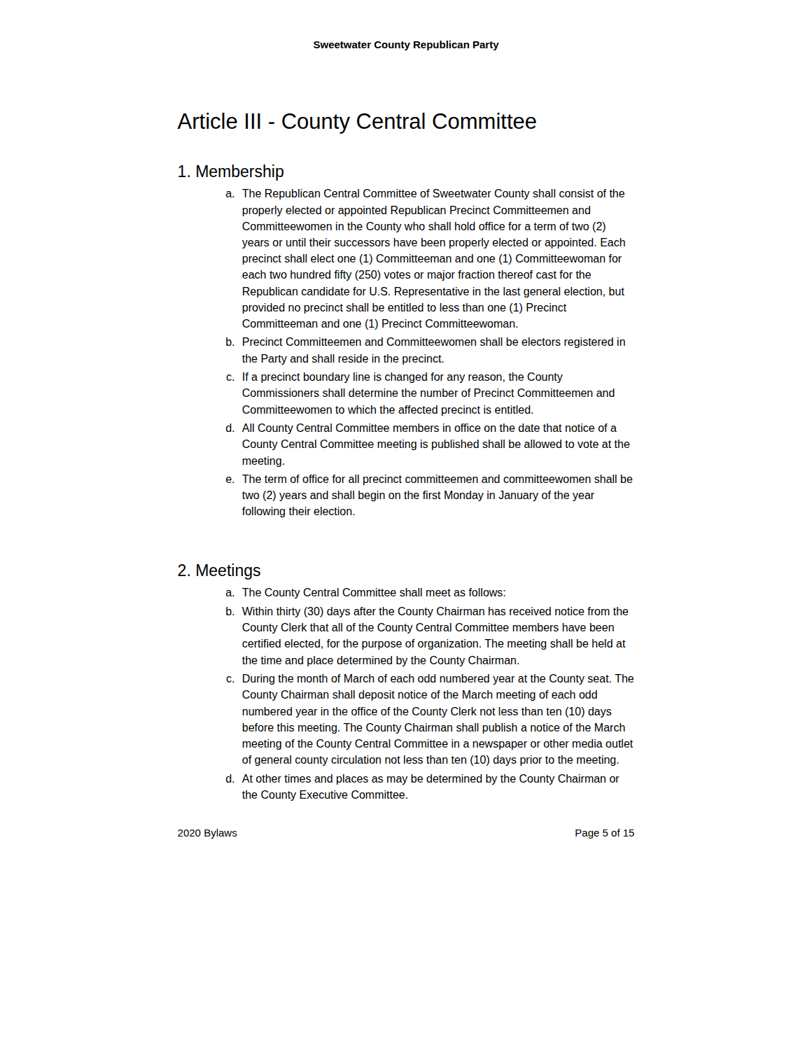Sweetwater County Republican Party
Article III - County Central Committee
1. Membership
The Republican Central Committee of Sweetwater County shall consist of the properly elected or appointed Republican Precinct Committeemen and Committeewomen in the County who shall hold office for a term of two (2) years or until their successors have been properly elected or appointed. Each precinct shall elect one (1) Committeeman and one (1) Committeewoman for each two hundred fifty (250) votes or major fraction thereof cast for the Republican candidate for U.S. Representative in the last general election, but provided no precinct shall be entitled to less than one (1) Precinct Committeeman and one (1) Precinct Committeewoman.
Precinct Committeemen and Committeewomen shall be electors registered in the Party and shall reside in the precinct.
If a precinct boundary line is changed for any reason, the County Commissioners shall determine the number of Precinct Committeemen and Committeewomen to which the affected precinct is entitled.
All County Central Committee members in office on the date that notice of a County Central Committee meeting is published shall be allowed to vote at the meeting.
The term of office for all precinct committeemen and committeewomen shall be two (2) years and shall begin on the first Monday in January of the year following their election.
2. Meetings
The County Central Committee shall meet as follows:
Within thirty (30) days after the County Chairman has received notice from the County Clerk that all of the County Central Committee members have been certified elected, for the purpose of organization. The meeting shall be held at the time and place determined by the County Chairman.
During the month of March of each odd numbered year at the County seat. The County Chairman shall deposit notice of the March meeting of each odd numbered year in the office of the County Clerk not less than ten (10) days before this meeting. The County Chairman shall publish a notice of the March meeting of the County Central Committee in a newspaper or other media outlet of general county circulation not less than ten (10) days prior to the meeting.
At other times and places as may be determined by the County Chairman or the County Executive Committee.
2020 Bylaws Page 5 of 15